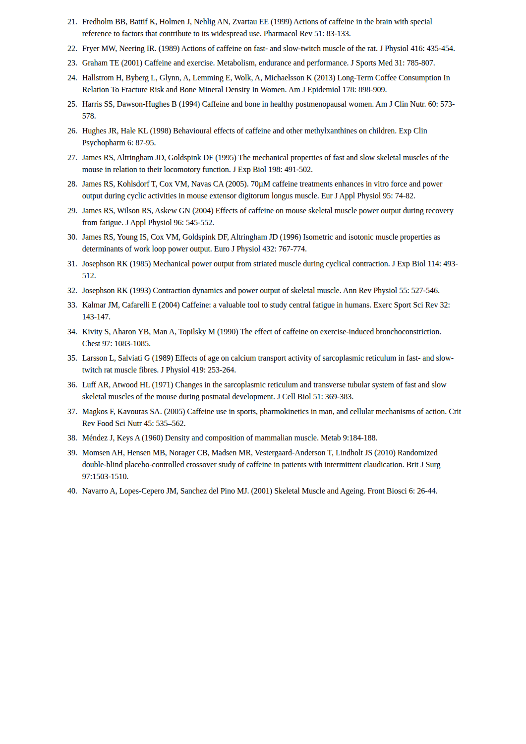Fredholm BB, Battif K, Holmen J, Nehlig AN, Zvartau EE (1999) Actions of caffeine in the brain with special reference to factors that contribute to its widespread use. Pharmacol Rev 51: 83-133.
Fryer MW, Neering IR. (1989) Actions of caffeine on fast- and slow-twitch muscle of the rat. J Physiol 416: 435-454.
Graham TE (2001) Caffeine and exercise. Metabolism, endurance and performance. J Sports Med 31: 785-807.
Hallstrom H, Byberg L, Glynn, A, Lemming E, Wolk, A, Michaelsson K (2013) Long-Term Coffee Consumption In Relation To Fracture Risk and Bone Mineral Density In Women. Am J Epidemiol 178: 898-909.
Harris SS, Dawson-Hughes B (1994) Caffeine and bone in healthy postmenopausal women. Am J Clin Nutr. 60: 573-578.
Hughes JR, Hale KL (1998) Behavioural effects of caffeine and other methylxanthines on children. Exp Clin Psychopharm 6: 87-95.
James RS, Altringham JD, Goldspink DF (1995) The mechanical properties of fast and slow skeletal muscles of the mouse in relation to their locomotory function. J Exp Biol 198: 491-502.
James RS, Kohlsdorf T, Cox VM, Navas CA (2005). 70µM caffeine treatments enhances in vitro force and power output during cyclic activities in mouse extensor digitorum longus muscle. Eur J Appl Physiol 95: 74-82.
James RS, Wilson RS, Askew GN (2004) Effects of caffeine on mouse skeletal muscle power output during recovery from fatigue. J Appl Physiol 96: 545-552.
James RS, Young IS, Cox VM, Goldspink DF, Altringham JD (1996) Isometric and isotonic muscle properties as determinants of work loop power output. Euro J Physiol 432: 767-774.
Josephson RK (1985) Mechanical power output from striated muscle during cyclical contraction. J Exp Biol 114: 493-512.
Josephson RK (1993) Contraction dynamics and power output of skeletal muscle. Ann Rev Physiol 55: 527-546.
Kalmar JM, Cafarelli E (2004) Caffeine: a valuable tool to study central fatigue in humans. Exerc Sport Sci Rev 32: 143-147.
Kivity S, Aharon YB, Man A, Topilsky M (1990) The effect of caffeine on exercise-induced bronchoconstriction. Chest 97: 1083-1085.
Larsson L, Salviati G (1989) Effects of age on calcium transport activity of sarcoplasmic reticulum in fast- and slow-twitch rat muscle fibres. J Physiol 419: 253-264.
Luff AR, Atwood HL (1971) Changes in the sarcoplasmic reticulum and transverse tubular system of fast and slow skeletal muscles of the mouse during postnatal development. J Cell Biol 51: 369-383.
Magkos F, Kavouras SA. (2005) Caffeine use in sports, pharmokinetics in man, and cellular mechanisms of action. Crit Rev Food Sci Nutr 45: 535–562.
Méndez J, Keys A (1960) Density and composition of mammalian muscle. Metab 9:184-188.
Momsen AH, Hensen MB, Norager CB, Madsen MR, Vestergaard-Anderson T, Lindholt JS (2010) Randomized double-blind placebo-controlled crossover study of caffeine in patients with intermittent claudication. Brit J Surg 97:1503-1510.
Navarro A, Lopes-Cepero JM, Sanchez del Pino MJ. (2001) Skeletal Muscle and Ageing. Front Biosci 6: 26-44.